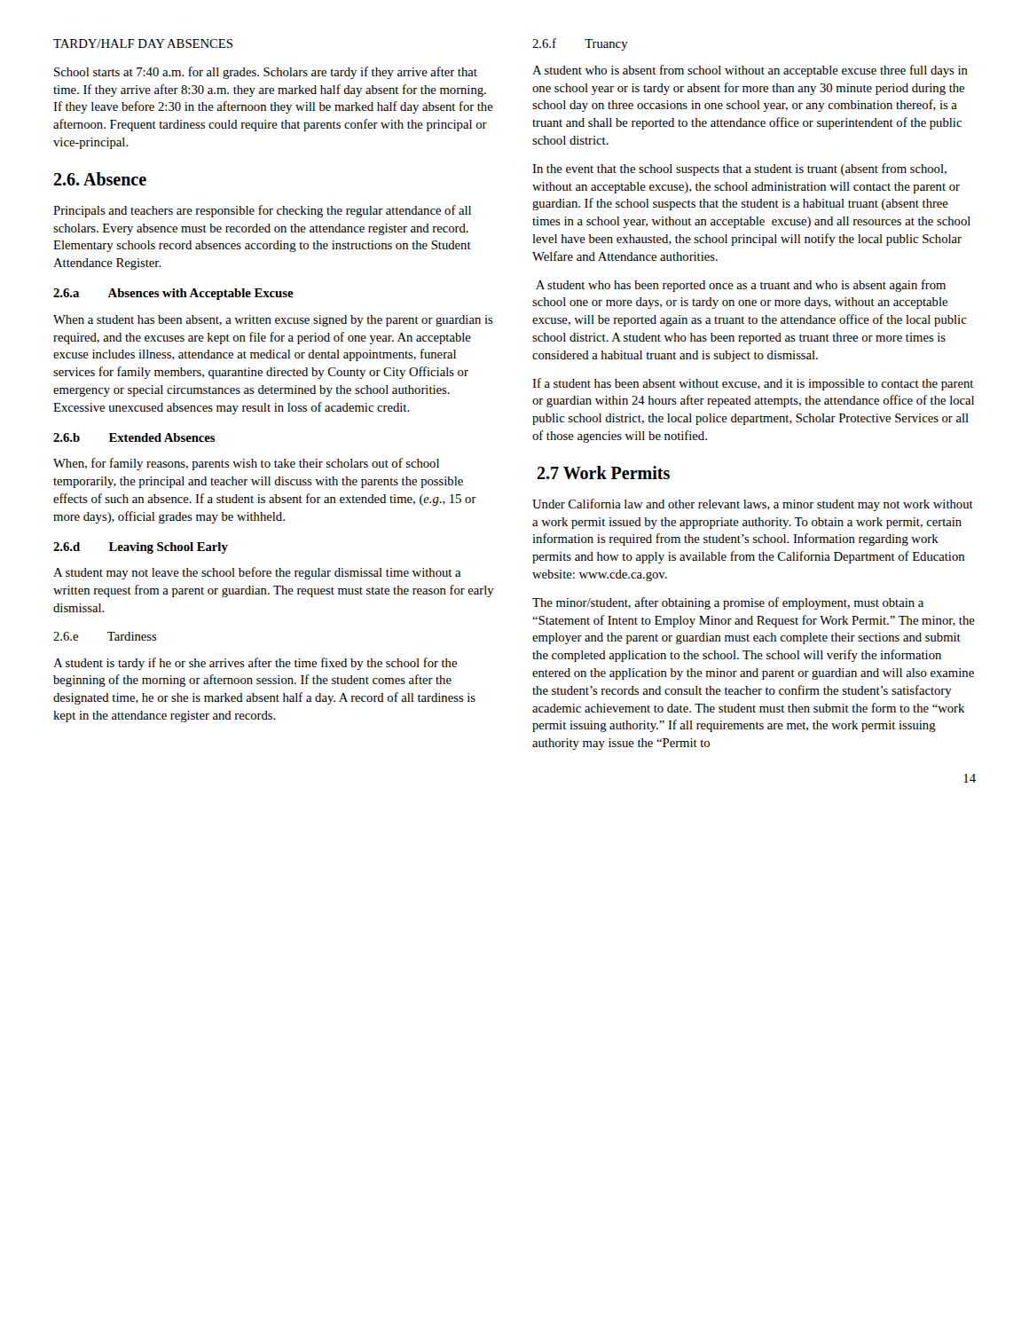TARDY/HALF DAY ABSENCES
School starts at 7:40 a.m. for all grades. Scholars are tardy if they arrive after that time. If they arrive after 8:30 a.m. they are marked half day absent for the morning. If they leave before 2:30 in the afternoon they will be marked half day absent for the afternoon. Frequent tardiness could require that parents confer with the principal or vice-principal.
2.6. Absence
Principals and teachers are responsible for checking the regular attendance of all scholars. Every absence must be recorded on the attendance register and record. Elementary schools record absences according to the instructions on the Student Attendance Register.
2.6.a Absences with Acceptable Excuse
When a student has been absent, a written excuse signed by the parent or guardian is required, and the excuses are kept on file for a period of one year. An acceptable excuse includes illness, attendance at medical or dental appointments, funeral services for family members, quarantine directed by County or City Officials or emergency or special circumstances as determined by the school authorities. Excessive unexcused absences may result in loss of academic credit.
2.6.b Extended Absences
When, for family reasons, parents wish to take their scholars out of school temporarily, the principal and teacher will discuss with the parents the possible effects of such an absence. If a student is absent for an extended time, (e.g., 15 or more days), official grades may be withheld.
2.6.d Leaving School Early
A student may not leave the school before the regular dismissal time without a written request from a parent or guardian. The request must state the reason for early dismissal.
2.6.e Tardiness
A student is tardy if he or she arrives after the time fixed by the school for the beginning of the morning or afternoon session. If the student comes after the designated time, he or she is marked absent half a day. A record of all tardiness is kept in the attendance register and records.
2.6.f Truancy
A student who is absent from school without an acceptable excuse three full days in one school year or is tardy or absent for more than any 30 minute period during the school day on three occasions in one school year, or any combination thereof, is a truant and shall be reported to the attendance office or superintendent of the public school district.
In the event that the school suspects that a student is truant (absent from school, without an acceptable excuse), the school administration will contact the parent or guardian. If the school suspects that the student is a habitual truant (absent three times in a school year, without an acceptable excuse) and all resources at the school level have been exhausted, the school principal will notify the local public Scholar Welfare and Attendance authorities.
A student who has been reported once as a truant and who is absent again from school one or more days, or is tardy on one or more days, without an acceptable excuse, will be reported again as a truant to the attendance office of the local public school district. A student who has been reported as truant three or more times is considered a habitual truant and is subject to dismissal.
If a student has been absent without excuse, and it is impossible to contact the parent or guardian within 24 hours after repeated attempts, the attendance office of the local public school district, the local police department, Scholar Protective Services or all of those agencies will be notified.
2.7 Work Permits
Under California law and other relevant laws, a minor student may not work without a work permit issued by the appropriate authority. To obtain a work permit, certain information is required from the student’s school. Information regarding work permits and how to apply is available from the California Department of Education website: www.cde.ca.gov.
The minor/student, after obtaining a promise of employment, must obtain a “Statement of Intent to Employ Minor and Request for Work Permit.” The minor, the employer and the parent or guardian must each complete their sections and submit the completed application to the school. The school will verify the information entered on the application by the minor and parent or guardian and will also examine the student’s records and consult the teacher to confirm the student’s satisfactory academic achievement to date. The student must then submit the form to the “work permit issuing authority.” If all requirements are met, the work permit issuing authority may issue the “Permit to
14